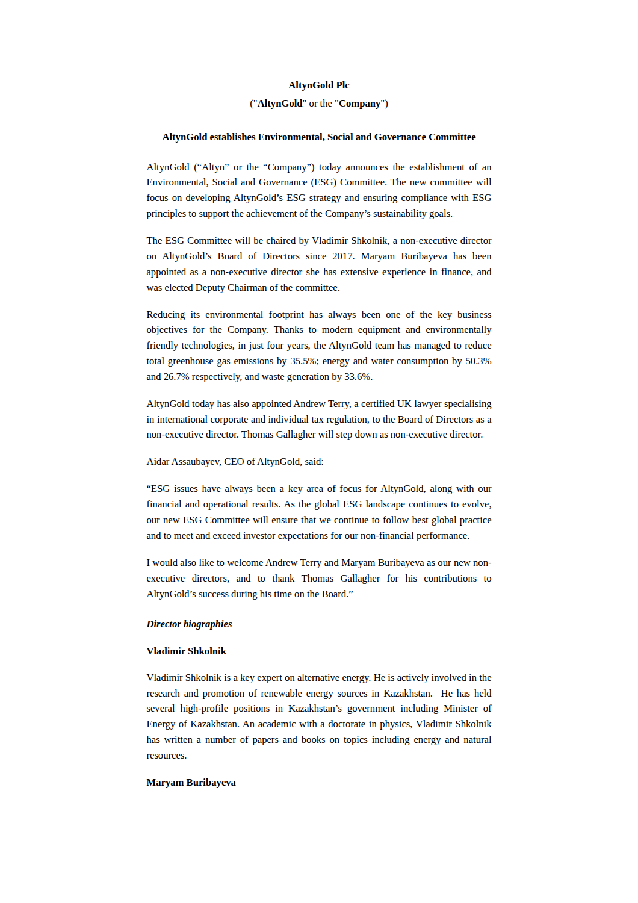AltynGold Plc
("AltynGold" or the "Company")
AltynGold establishes Environmental, Social and Governance Committee
AltynGold (“Altyn” or the “Company”) today announces the establishment of an Environmental, Social and Governance (ESG) Committee. The new committee will focus on developing AltynGold’s ESG strategy and ensuring compliance with ESG principles to support the achievement of the Company’s sustainability goals.
The ESG Committee will be chaired by Vladimir Shkolnik, a non-executive director on AltynGold’s Board of Directors since 2017. Maryam Buribayeva has been appointed as a non-executive director she has extensive experience in finance, and was elected Deputy Chairman of the committee.
Reducing its environmental footprint has always been one of the key business objectives for the Company. Thanks to modern equipment and environmentally friendly technologies, in just four years, the AltynGold team has managed to reduce total greenhouse gas emissions by 35.5%; energy and water consumption by 50.3% and 26.7% respectively, and waste generation by 33.6%.
AltynGold today has also appointed Andrew Terry, a certified UK lawyer specialising in international corporate and individual tax regulation, to the Board of Directors as a non-executive director. Thomas Gallagher will step down as non-executive director.
Aidar Assaubayev, CEO of AltynGold, said:
“ESG issues have always been a key area of focus for AltynGold, along with our financial and operational results. As the global ESG landscape continues to evolve, our new ESG Committee will ensure that we continue to follow best global practice and to meet and exceed investor expectations for our non-financial performance.
I would also like to welcome Andrew Terry and Maryam Buribayeva as our new non-executive directors, and to thank Thomas Gallagher for his contributions to AltynGold’s success during his time on the Board.”
Director biographies
Vladimir Shkolnik
Vladimir Shkolnik is a key expert on alternative energy. He is actively involved in the research and promotion of renewable energy sources in Kazakhstan. He has held several high-profile positions in Kazakhstan’s government including Minister of Energy of Kazakhstan. An academic with a doctorate in physics, Vladimir Shkolnik has written a number of papers and books on topics including energy and natural resources.
Maryam Buribayeva